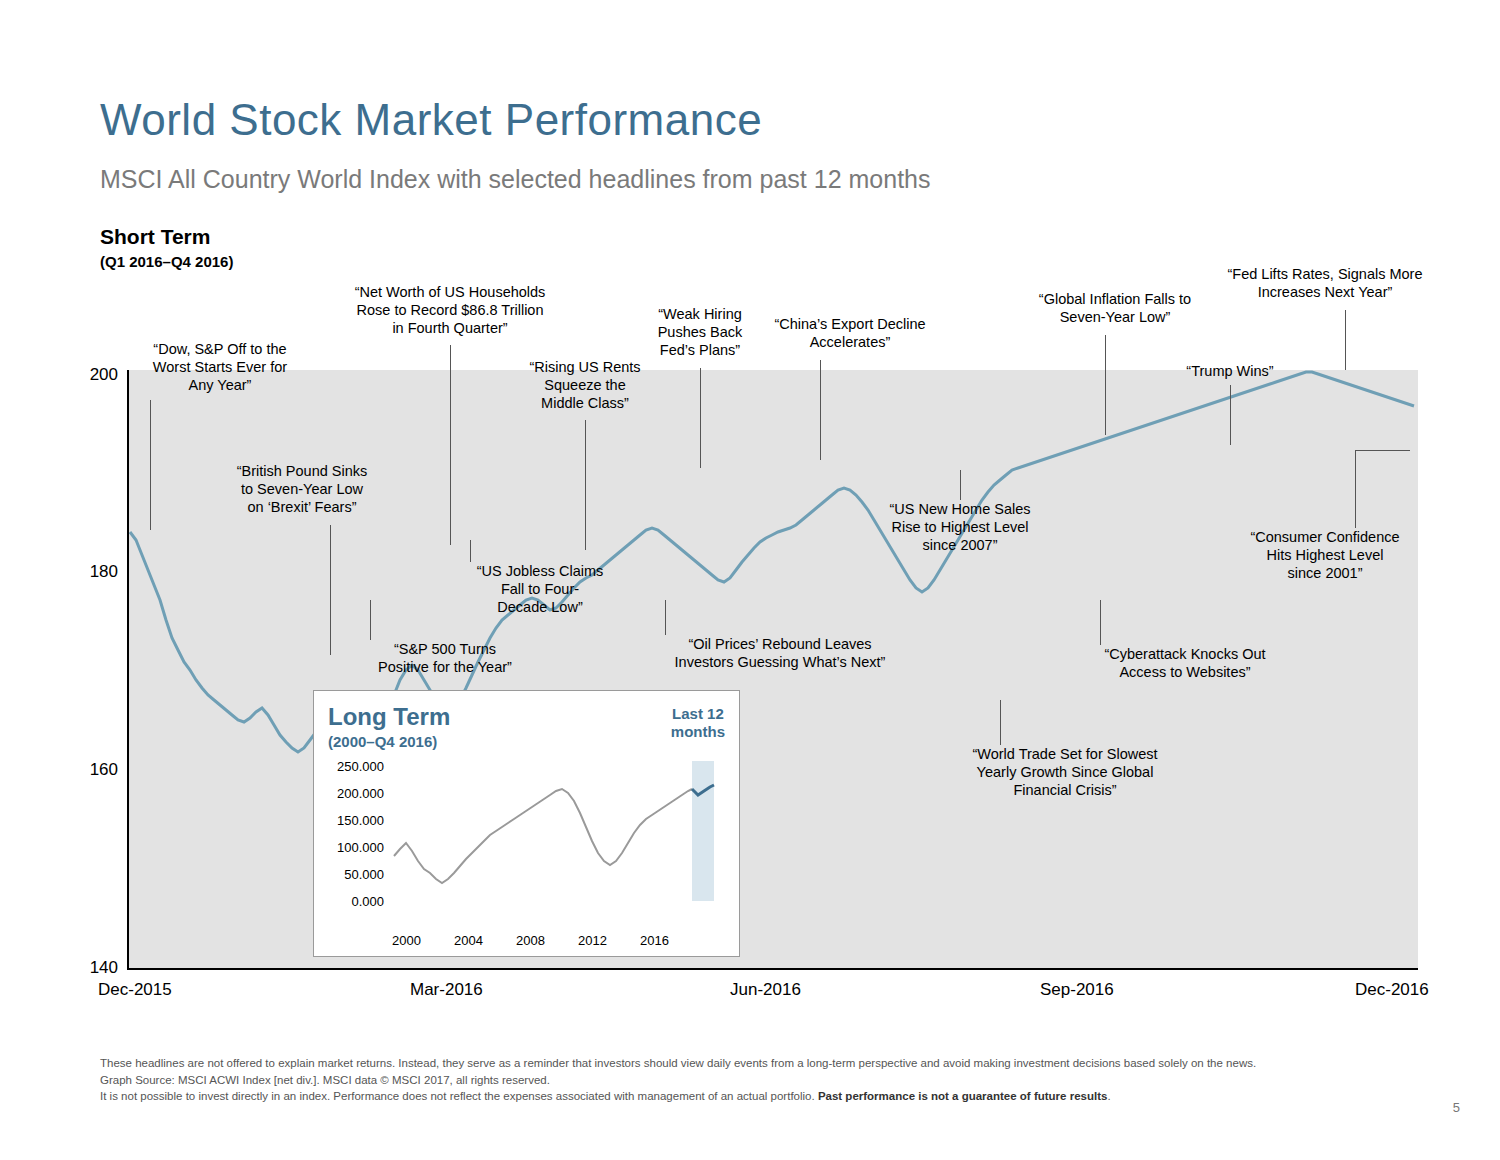World Stock Market Performance
MSCI All Country World Index with selected headlines from past 12 months
Short Term
(Q1 2016–Q4 2016)
200
180
160
140
Dec-2015
Mar-2016
Jun-2016
Sep-2016
Dec-2016
“Dow, S&P Off to the
Worst Starts Ever for
Any Year”
“British Pound Sinks
to Seven-Year Low
on ‘Brexit’ Fears”
“Net Worth of US Households
Rose to Record $86.8 Trillion
in Fourth Quarter”
“S&P 500 Turns
Positive for the Year”
“Rising US Rents
Squeeze the
Middle Class”
“US Jobless Claims
Fall to Four-
Decade Low”
“Weak Hiring
Pushes Back
Fed’s Plans”
“Oil Prices’ Rebound Leaves
Investors Guessing What’s Next”
“China’s Export Decline
Accelerates”
“US New Home Sales
Rise to Highest Level
since 2007”
“World Trade Set for Slowest
Yearly Growth Since Global
Financial Crisis”
“Global Inflation Falls to
Seven-Year Low”
“Cyberattack Knocks Out
Access to Websites”
“Trump Wins”
“Fed Lifts Rates, Signals More
Increases Next Year”
“Consumer Confidence
Hits Highest Level
since 2001”
Long Term
(2000–Q4 2016)
Last 12
months
250.000
200.000
150.000
100.000
50.000
0.000
2000
2004
2008
2012
2016
These headlines are not offered to explain market returns. Instead, they serve as a reminder that investors should view daily events from a long-term perspective and avoid making investment decisions based solely on the news.
Graph Source: MSCI ACWI Index [net div.]. MSCI data © MSCI 2017, all rights reserved.
It is not possible to invest directly in an index. Performance does not reflect the expenses associated with management of an actual portfolio. Past performance is not a guarantee of future results.
5